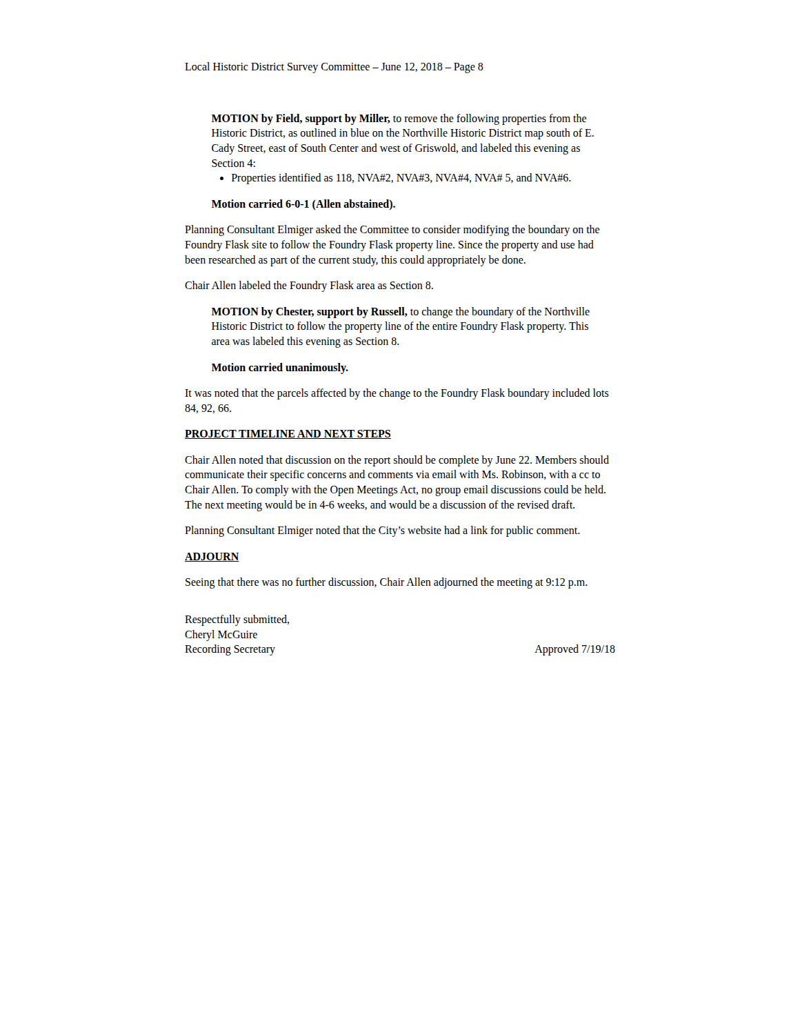Local Historic District Survey Committee – June 12, 2018 – Page 8
MOTION by Field, support by Miller, to remove the following properties from the Historic District, as outlined in blue on the Northville Historic District map south of E. Cady Street, east of South Center and west of Griswold, and labeled this evening as Section 4:
Properties identified as 118, NVA#2, NVA#3, NVA#4, NVA# 5, and NVA#6.
Motion carried 6-0-1 (Allen abstained).
Planning Consultant Elmiger asked the Committee to consider modifying the boundary on the Foundry Flask site to follow the Foundry Flask property line. Since the property and use had been researched as part of the current study, this could appropriately be done.
Chair Allen labeled the Foundry Flask area as Section 8.
MOTION by Chester, support by Russell, to change the boundary of the Northville Historic District to follow the property line of the entire Foundry Flask property. This area was labeled this evening as Section 8.
Motion carried unanimously.
It was noted that the parcels affected by the change to the Foundry Flask boundary included lots 84, 92, 66.
Project Timeline and Next Steps
Chair Allen noted that discussion on the report should be complete by June 22. Members should communicate their specific concerns and comments via email with Ms. Robinson, with a cc to Chair Allen. To comply with the Open Meetings Act, no group email discussions could be held. The next meeting would be in 4-6 weeks, and would be a discussion of the revised draft.
Planning Consultant Elmiger noted that the City’s website had a link for public comment.
Adjourn
Seeing that there was no further discussion, Chair Allen adjourned the meeting at 9:12 p.m.
Respectfully submitted,
Cheryl McGuire
Recording Secretary Approved 7/19/18